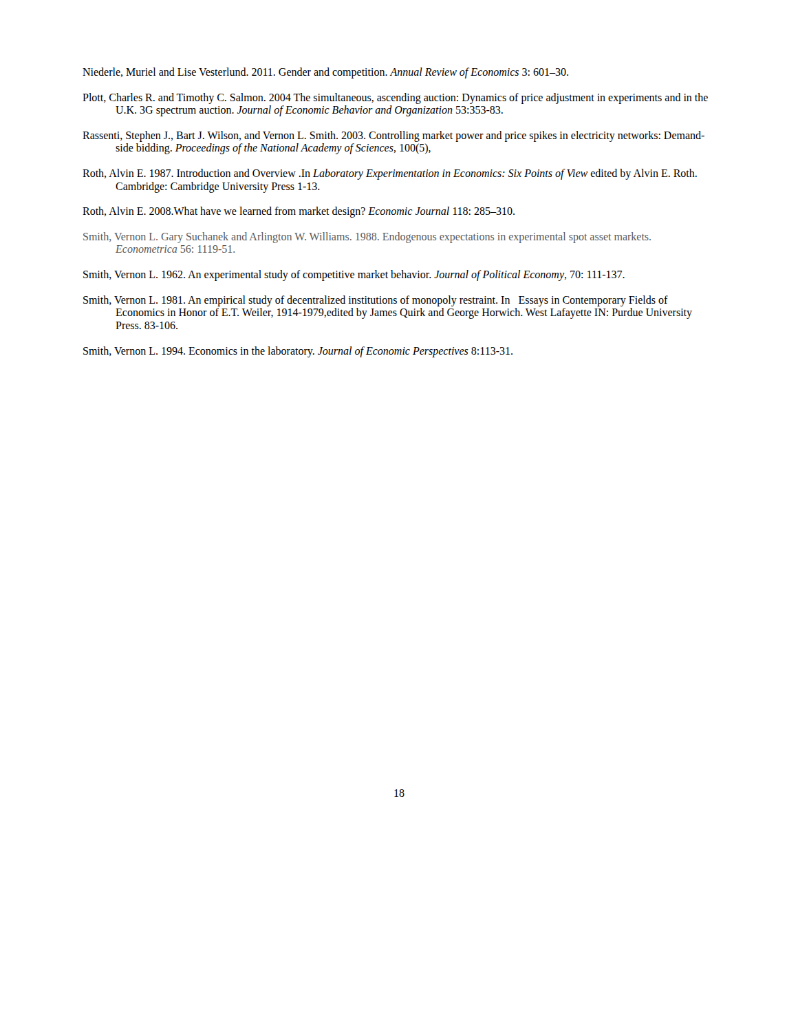Niederle, Muriel and Lise Vesterlund. 2011. Gender and competition. Annual Review of Economics 3: 601–30.
Plott, Charles R. and Timothy C. Salmon. 2004 The simultaneous, ascending auction: Dynamics of price adjustment in experiments and in the U.K. 3G spectrum auction. Journal of Economic Behavior and Organization 53:353-83.
Rassenti, Stephen J., Bart J. Wilson, and Vernon L. Smith. 2003. Controlling market power and price spikes in electricity networks: Demand-side bidding. Proceedings of the National Academy of Sciences, 100(5),
Roth, Alvin E. 1987. Introduction and Overview .In Laboratory Experimentation in Economics: Six Points of View edited by Alvin E. Roth. Cambridge: Cambridge University Press 1-13.
Roth, Alvin E. 2008.What have we learned from market design? Economic Journal 118: 285–310.
Smith, Vernon L. Gary Suchanek and Arlington W. Williams. 1988. Endogenous expectations in experimental spot asset markets. Econometrica 56: 1119-51.
Smith, Vernon L. 1962. An experimental study of competitive market behavior. Journal of Political Economy, 70: 111-137.
Smith, Vernon L. 1981. An empirical study of decentralized institutions of monopoly restraint. In Essays in Contemporary Fields of Economics in Honor of E.T. Weiler, 1914-1979,edited by James Quirk and George Horwich. West Lafayette IN: Purdue University Press. 83-106.
Smith, Vernon L. 1994. Economics in the laboratory. Journal of Economic Perspectives 8:113-31.
18